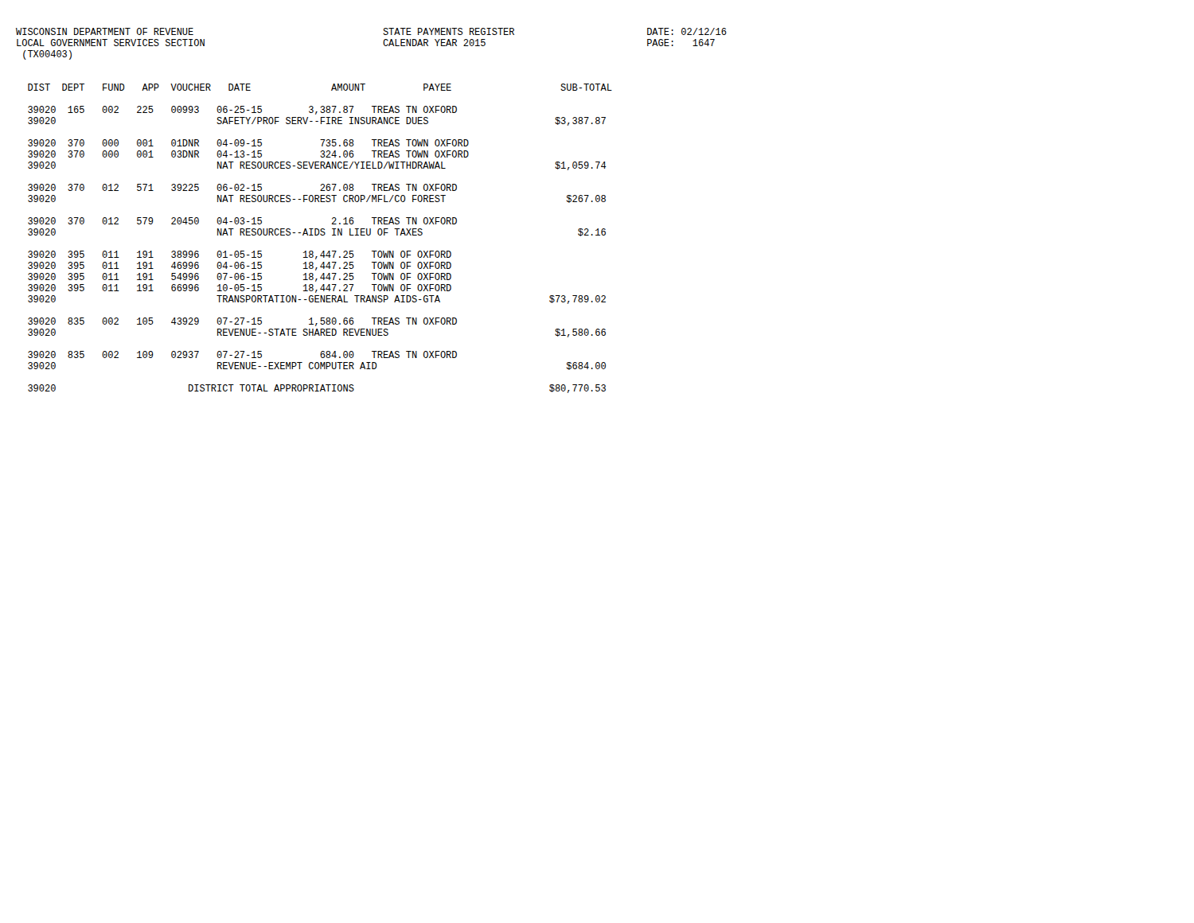WISCONSIN DEPARTMENT OF REVENUE STATE PAYMENTS REGISTER DATE: 02/12/16 LOCAL GOVERNMENT SERVICES SECTION CALENDAR YEAR 2015 PAGE: 1647 (TX00403) DIST DEPT FUND APP VOUCHER DATE AMOUNT PAYEE SUB-TOTAL 39020 165 002 225 00993 06-25-15 3,387.87 TREAS TN OXFORD 39020 SAFETY/PROF SERV--FIRE INSURANCE DUES $3,387.87 39020 370 000 001 01DNR 04-09-15 735.68 TREAS TOWN OXFORD 39020 370 000 001 03DNR 04-13-15 324.06 TREAS TOWN OXFORD 39020 NAT RESOURCES-SEVERANCE/YIELD/WITHDRAWAL $1,059.74 39020 370 012 571 39225 06-02-15 267.08 TREAS TN OXFORD 39020 NAT RESOURCES--FOREST CROP/MFL/CO FOREST $267.08 39020 370 012 579 20450 04-03-15 2.16 TREAS TN OXFORD 39020 NAT RESOURCES--AIDS IN LIEU OF TAXES $2.16 39020 395 011 191 38996 01-05-15 18,447.25 TOWN OF OXFORD 39020 395 011 191 46996 04-06-15 18,447.25 TOWN OF OXFORD 39020 395 011 191 54996 07-06-15 18,447.25 TOWN OF OXFORD 39020 395 011 191 66996 10-05-15 18,447.27 TOWN OF OXFORD 39020 TRANSPORTATION--GENERAL TRANSP AIDS-GTA $73,789.02 39020 835 002 105 43929 07-27-15 1,580.66 TREAS TN OXFORD 39020 REVENUE--STATE SHARED REVENUES $1,580.66 39020 835 002 109 02937 07-27-15 684.00 TREAS TN OXFORD 39020 REVENUE--EXEMPT COMPUTER AID $684.00 39020 DISTRICT TOTAL APPROPRIATIONS $80,770.53